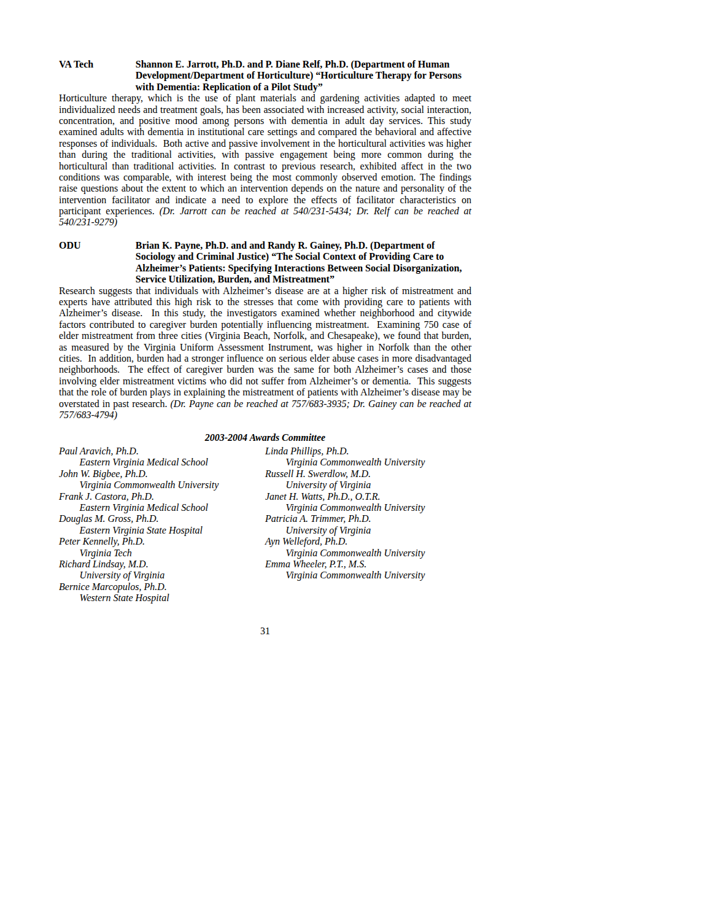VA Tech
Shannon E. Jarrott, Ph.D. and P. Diane Relf, Ph.D. (Department of Human Development/Department of Horticulture) “Horticulture Therapy for Persons with Dementia: Replication of a Pilot Study”
Horticulture therapy, which is the use of plant materials and gardening activities adapted to meet individualized needs and treatment goals, has been associated with increased activity, social interaction, concentration, and positive mood among persons with dementia in adult day services. This study examined adults with dementia in institutional care settings and compared the behavioral and affective responses of individuals. Both active and passive involvement in the horticultural activities was higher than during the traditional activities, with passive engagement being more common during the horticultural than traditional activities. In contrast to previous research, exhibited affect in the two conditions was comparable, with interest being the most commonly observed emotion. The findings raise questions about the extent to which an intervention depends on the nature and personality of the intervention facilitator and indicate a need to explore the effects of facilitator characteristics on participant experiences. (Dr. Jarrott can be reached at 540/231-5434; Dr. Relf can be reached at 540/231-9279)
ODU
Brian K. Payne, Ph.D. and and Randy R. Gainey, Ph.D. (Department of Sociology and Criminal Justice) “The Social Context of Providing Care to Alzheimer’s Patients: Specifying Interactions Between Social Disorganization, Service Utilization, Burden, and Mistreatment”
Research suggests that individuals with Alzheimer’s disease are at a higher risk of mistreatment and experts have attributed this high risk to the stresses that come with providing care to patients with Alzheimer’s disease. In this study, the investigators examined whether neighborhood and citywide factors contributed to caregiver burden potentially influencing mistreatment. Examining 750 case of elder mistreatment from three cities (Virginia Beach, Norfolk, and Chesapeake), we found that burden, as measured by the Virginia Uniform Assessment Instrument, was higher in Norfolk than the other cities. In addition, burden had a stronger influence on serious elder abuse cases in more disadvantaged neighborhoods. The effect of caregiver burden was the same for both Alzheimer’s cases and those involving elder mistreatment victims who did not suffer from Alzheimer’s or dementia. This suggests that the role of burden plays in explaining the mistreatment of patients with Alzheimer’s disease may be overstated in past research. (Dr. Payne can be reached at 757/683-3935; Dr. Gainey can be reached at 757/683-4794)
2003-2004 Awards Committee
| Paul Aravich, Ph.D. Eastern Virginia Medical School | Linda Phillips, Ph.D. Virginia Commonwealth University |
| John W. Bigbee, Ph.D. Virginia Commonwealth University | Russell H. Swerdlow, M.D. University of Virginia |
| Frank J. Castora, Ph.D. Eastern Virginia Medical School | Janet H. Watts, Ph.D., O.T.R. Virginia Commonwealth University |
| Douglas M. Gross, Ph.D. Eastern Virginia State Hospital | Patricia A. Trimmer, Ph.D. University of Virginia |
| Peter Kennelly, Ph.D. Virginia Tech | Ayn Welleford, Ph.D. Virginia Commonwealth University |
| Richard Lindsay, M.D. University of Virginia | Emma Wheeler, P.T., M.S. Virginia Commonwealth University |
| Bernice Marcopulos, Ph.D. Western State Hospital | |
31